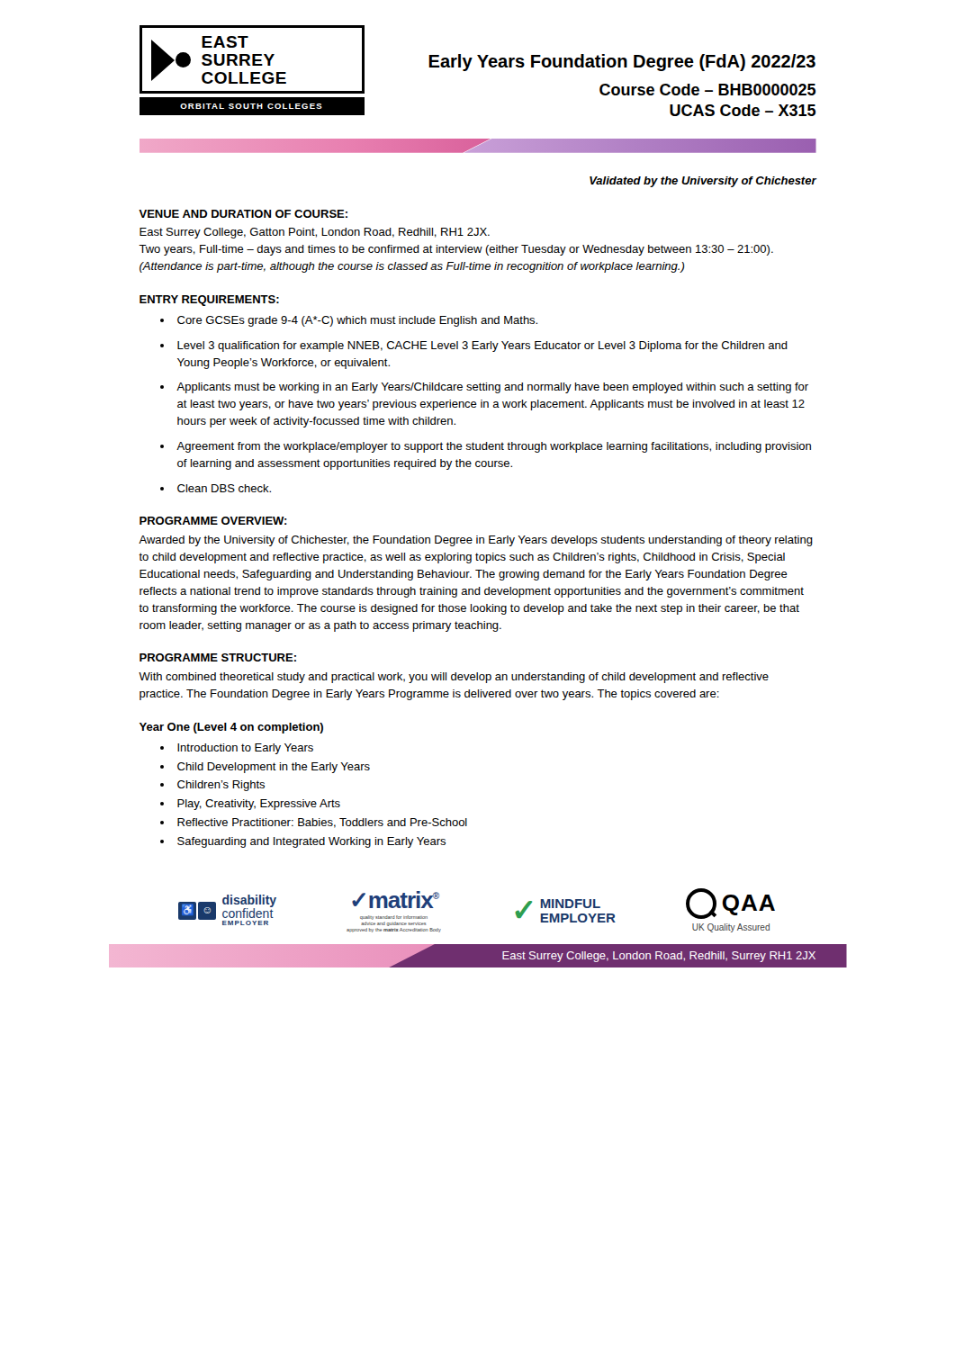EAST
SURREY
COLLEGE
ORBITAL SOUTH COLLEGES
Early Years Foundation Degree (FdA) 2022/23
Course Code – BHB0000025
UCAS Code – X315
Validated by the University of Chichester
Venue and duration of course:
East Surrey College, Gatton Point, London Road, Redhill, RH1 2JX.
Two years, Full-time – days and times to be confirmed at interview (either Tuesday or Wednesday between 13:30 – 21:00). (Attendance is part-time, although the course is classed as Full-time in recognition of workplace learning.)
Entry requirements:
Core GCSEs grade 9-4 (A*-C) which must include English and Maths.
Level 3 qualification for example NNEB, CACHE Level 3 Early Years Educator or Level 3 Diploma for the Children and Young People’s Workforce, or equivalent.
Applicants must be working in an Early Years/Childcare setting and normally have been employed within such a setting for at least two years, or have two years’ previous experience in a work placement. Applicants must be involved in at least 12 hours per week of activity-focussed time with children.
Agreement from the workplace/employer to support the student through workplace learning facilitations, including provision of learning and assessment opportunities required by the course.
Clean DBS check.
Programme overview:
Awarded by the University of Chichester, the Foundation Degree in Early Years develops students understanding of theory relating to child development and reflective practice, as well as exploring topics such as Children’s rights, Childhood in Crisis, Special Educational needs, Safeguarding and Understanding Behaviour. The growing demand for the Early Years Foundation Degree reflects a national trend to improve standards through training and development opportunities and the government’s commitment to transforming the workforce. The course is designed for those looking to develop and take the next step in their career, be that room leader, setting manager or as a path to access primary teaching.
Programme structure:
With combined theoretical study and practical work, you will develop an understanding of child development and reflective practice. The Foundation Degree in Early Years Programme is delivered over two years. The topics covered are:
Year One (Level 4 on completion)
Introduction to Early Years
Child Development in the Early Years
Children’s Rights
Play, Creativity, Expressive Arts
Reflective Practitioner: Babies, Toddlers and Pre-School
Safeguarding and Integrated Working in Early Years
♿ ☺
disability
confident
EMPLOYER
✓matrix®
quality standard for information
advice and guidance services
approved by the matrix Accreditation Body
✓ MINDFUL
EMPLOYER
QAA
UK Quality Assured
East Surrey College, London Road, Redhill, Surrey RH1 2JX